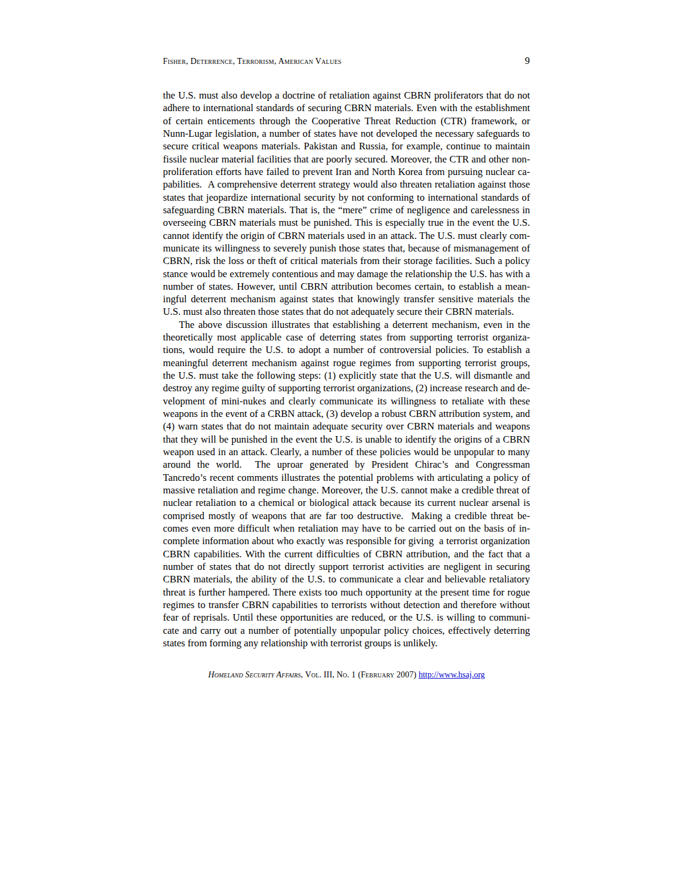Fisher, Deterrence, Terrorism, American Values 9
the U.S. must also develop a doctrine of retaliation against CBRN proliferators that do not adhere to international standards of securing CBRN materials. Even with the establishment of certain enticements through the Cooperative Threat Reduction (CTR) framework, or Nunn-Lugar legislation, a number of states have not developed the necessary safeguards to secure critical weapons materials. Pakistan and Russia, for example, continue to maintain fissile nuclear material facilities that are poorly secured. Moreover, the CTR and other nonproliferation efforts have failed to prevent Iran and North Korea from pursuing nuclear capabilities. A comprehensive deterrent strategy would also threaten retaliation against those states that jeopardize international security by not conforming to international standards of safeguarding CBRN materials. That is, the “mere” crime of negligence and carelessness in overseeing CBRN materials must be punished. This is especially true in the event the U.S. cannot identify the origin of CBRN materials used in an attack. The U.S. must clearly communicate its willingness to severely punish those states that, because of mismanagement of CBRN, risk the loss or theft of critical materials from their storage facilities. Such a policy stance would be extremely contentious and may damage the relationship the U.S. has with a number of states. However, until CBRN attribution becomes certain, to establish a meaningful deterrent mechanism against states that knowingly transfer sensitive materials the U.S. must also threaten those states that do not adequately secure their CBRN materials.
The above discussion illustrates that establishing a deterrent mechanism, even in the theoretically most applicable case of deterring states from supporting terrorist organizations, would require the U.S. to adopt a number of controversial policies. To establish a meaningful deterrent mechanism against rogue regimes from supporting terrorist groups, the U.S. must take the following steps: (1) explicitly state that the U.S. will dismantle and destroy any regime guilty of supporting terrorist organizations, (2) increase research and development of mini-nukes and clearly communicate its willingness to retaliate with these weapons in the event of a CRBN attack, (3) develop a robust CBRN attribution system, and (4) warn states that do not maintain adequate security over CBRN materials and weapons that they will be punished in the event the U.S. is unable to identify the origins of a CBRN weapon used in an attack. Clearly, a number of these policies would be unpopular to many around the world. The uproar generated by President Chirac’s and Congressman Tancredo’s recent comments illustrates the potential problems with articulating a policy of massive retaliation and regime change. Moreover, the U.S. cannot make a credible threat of nuclear retaliation to a chemical or biological attack because its current nuclear arsenal is comprised mostly of weapons that are far too destructive. Making a credible threat becomes even more difficult when retaliation may have to be carried out on the basis of incomplete information about who exactly was responsible for giving a terrorist organization CBRN capabilities. With the current difficulties of CBRN attribution, and the fact that a number of states that do not directly support terrorist activities are negligent in securing CBRN materials, the ability of the U.S. to communicate a clear and believable retaliatory threat is further hampered. There exists too much opportunity at the present time for rogue regimes to transfer CBRN capabilities to terrorists without detection and therefore without fear of reprisals. Until these opportunities are reduced, or the U.S. is willing to communicate and carry out a number of potentially unpopular policy choices, effectively deterring states from forming any relationship with terrorist groups is unlikely.
Homeland Security Affairs, Vol. III, No. 1 (February 2007) http://www.hsaj.org